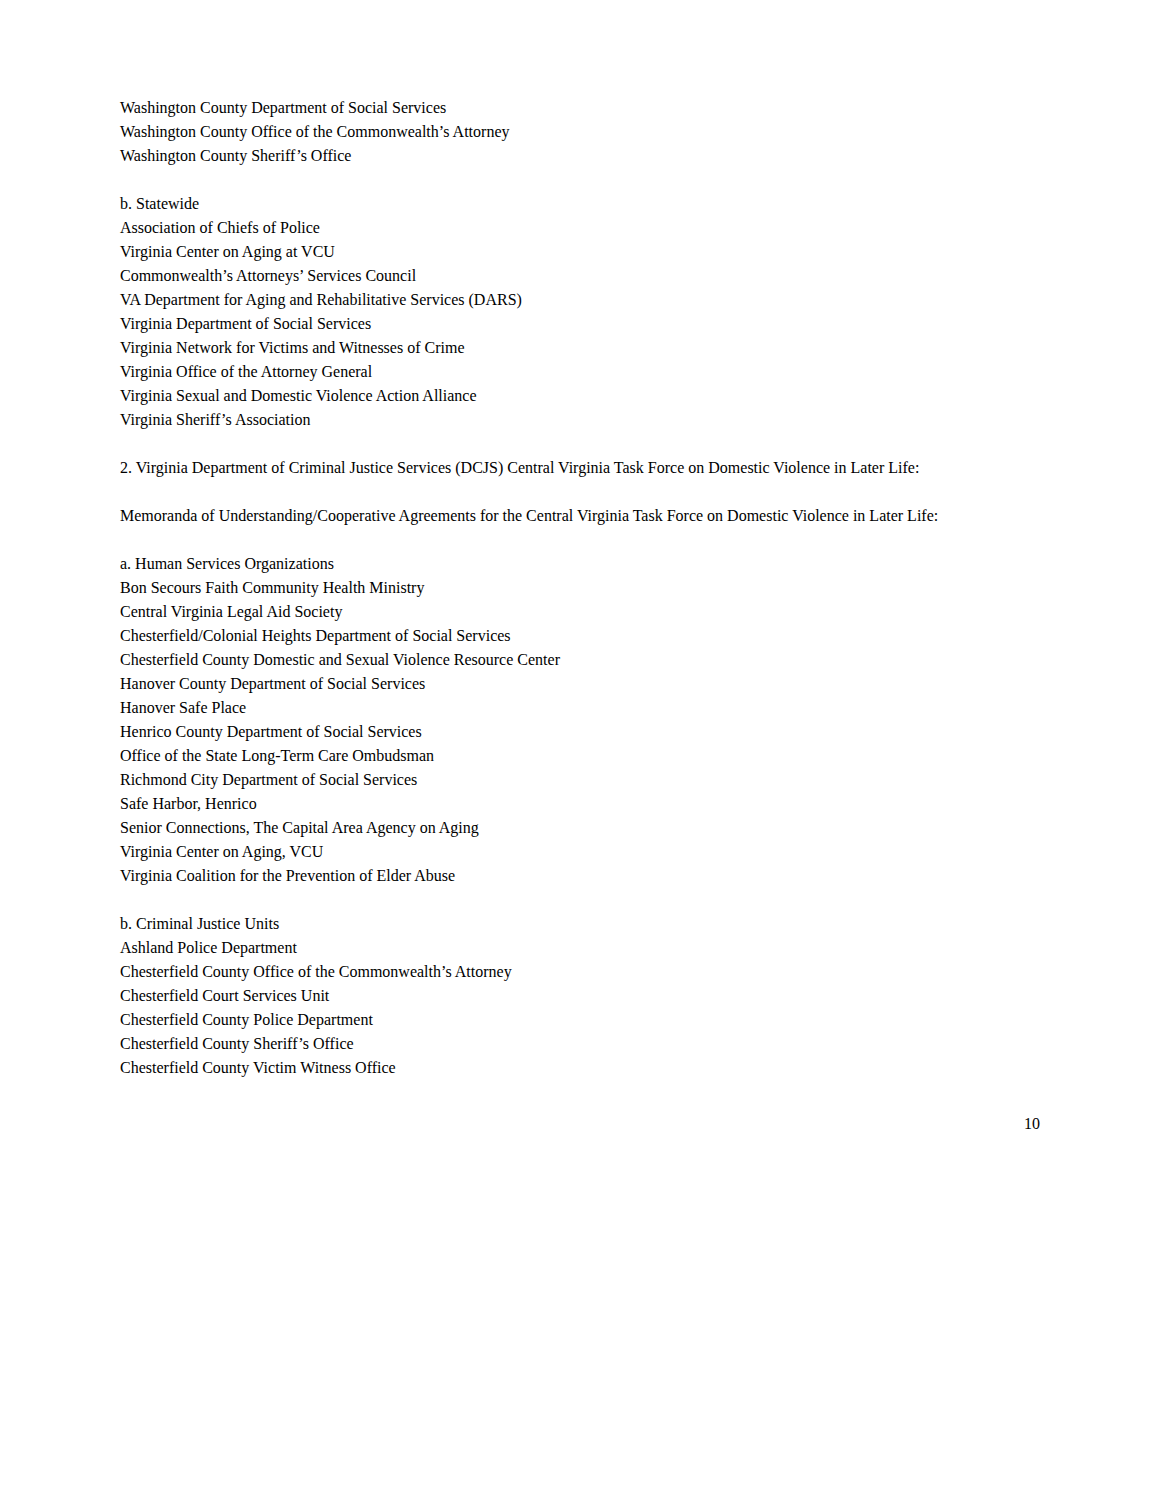Washington County Department of Social Services
Washington County Office of the Commonwealth’s Attorney
Washington County Sheriff’s Office
b. Statewide
Association of Chiefs of Police
Virginia Center on Aging at VCU
Commonwealth’s Attorneys’ Services Council
VA Department for Aging and Rehabilitative Services (DARS)
Virginia Department of Social Services
Virginia Network for Victims and Witnesses of Crime
Virginia Office of the Attorney General
Virginia Sexual and Domestic Violence Action Alliance
Virginia Sheriff’s Association
2. Virginia Department of Criminal Justice Services (DCJS) Central Virginia Task Force on Domestic Violence in Later Life:
Memoranda of Understanding/Cooperative Agreements for the Central Virginia Task Force on Domestic Violence in Later Life:
a. Human Services Organizations
Bon Secours Faith Community Health Ministry
Central Virginia Legal Aid Society
Chesterfield/Colonial Heights Department of Social Services
Chesterfield County Domestic and Sexual Violence Resource Center
Hanover County Department of Social Services
Hanover Safe Place
Henrico County Department of Social Services
Office of the State Long-Term Care Ombudsman
Richmond City Department of Social Services
Safe Harbor, Henrico
Senior Connections, The Capital Area Agency on Aging
Virginia Center on Aging, VCU
Virginia Coalition for the Prevention of Elder Abuse
b. Criminal Justice Units
Ashland Police Department
Chesterfield County Office of the Commonwealth’s Attorney
Chesterfield Court Services Unit
Chesterfield County Police Department
Chesterfield County Sheriff’s Office
Chesterfield County Victim Witness Office
10